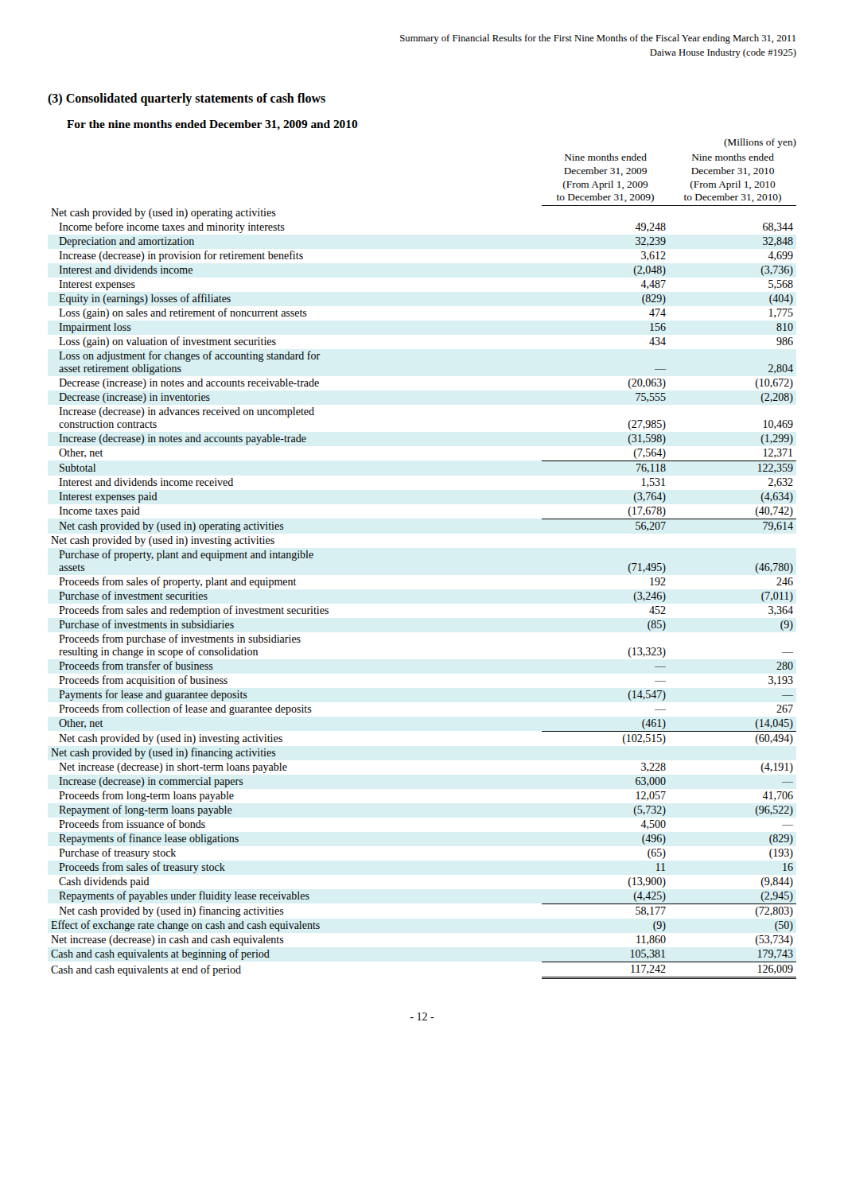Summary of Financial Results for the First Nine Months of the Fiscal Year ending March 31, 2011
Daiwa House Industry (code #1925)
(3) Consolidated quarterly statements of cash flows
For the nine months ended December 31, 2009 and 2010
(Millions of yen)
| | Nine months ended December 31, 2009 (From April 1, 2009 to December 31, 2009) | Nine months ended December 31, 2010 (From April 1, 2010 to December 31, 2010) |
| --- | --- | --- |
| Net cash provided by (used in) operating activities | | |
| Income before income taxes and minority interests | 49,248 | 68,344 |
| Depreciation and amortization | 32,239 | 32,848 |
| Increase (decrease) in provision for retirement benefits | 3,612 | 4,699 |
| Interest and dividends income | (2,048) | (3,736) |
| Interest expenses | 4,487 | 5,568 |
| Equity in (earnings) losses of affiliates | (829) | (404) |
| Loss (gain) on sales and retirement of noncurrent assets | 474 | 1,775 |
| Impairment loss | 156 | 810 |
| Loss (gain) on valuation of investment securities | 434 | 986 |
| Loss on adjustment for changes of accounting standard for asset retirement obligations | — | 2,804 |
| Decrease (increase) in notes and accounts receivable-trade | (20,063) | (10,672) |
| Decrease (increase) in inventories | 75,555 | (2,208) |
| Increase (decrease) in advances received on uncompleted construction contracts | (27,985) | 10,469 |
| Increase (decrease) in notes and accounts payable-trade | (31,598) | (1,299) |
| Other, net | (7,564) | 12,371 |
| Subtotal | 76,118 | 122,359 |
| Interest and dividends income received | 1,531 | 2,632 |
| Interest expenses paid | (3,764) | (4,634) |
| Income taxes paid | (17,678) | (40,742) |
| Net cash provided by (used in) operating activities | 56,207 | 79,614 |
| Net cash provided by (used in) investing activities | | |
| Purchase of property, plant and equipment and intangible assets | (71,495) | (46,780) |
| Proceeds from sales of property, plant and equipment | 192 | 246 |
| Purchase of investment securities | (3,246) | (7,011) |
| Proceeds from sales and redemption of investment securities | 452 | 3,364 |
| Purchase of investments in subsidiaries | (85) | (9) |
| Proceeds from purchase of investments in subsidiaries resulting in change in scope of consolidation | (13,323) | — |
| Proceeds from transfer of business | — | 280 |
| Proceeds from acquisition of business | — | 3,193 |
| Payments for lease and guarantee deposits | (14,547) | — |
| Proceeds from collection of lease and guarantee deposits | — | 267 |
| Other, net | (461) | (14,045) |
| Net cash provided by (used in) investing activities | (102,515) | (60,494) |
| Net cash provided by (used in) financing activities | | |
| Net increase (decrease) in short-term loans payable | 3,228 | (4,191) |
| Increase (decrease) in commercial papers | 63,000 | — |
| Proceeds from long-term loans payable | 12,057 | 41,706 |
| Repayment of long-term loans payable | (5,732) | (96,522) |
| Proceeds from issuance of bonds | 4,500 | — |
| Repayments of finance lease obligations | (496) | (829) |
| Purchase of treasury stock | (65) | (193) |
| Proceeds from sales of treasury stock | 11 | 16 |
| Cash dividends paid | (13,900) | (9,844) |
| Repayments of payables under fluidity lease receivables | (4,425) | (2,945) |
| Net cash provided by (used in) financing activities | 58,177 | (72,803) |
| Effect of exchange rate change on cash and cash equivalents | (9) | (50) |
| Net increase (decrease) in cash and cash equivalents | 11,860 | (53,734) |
| Cash and cash equivalents at beginning of period | 105,381 | 179,743 |
| Cash and cash equivalents at end of period | 117,242 | 126,009 |
- 12 -